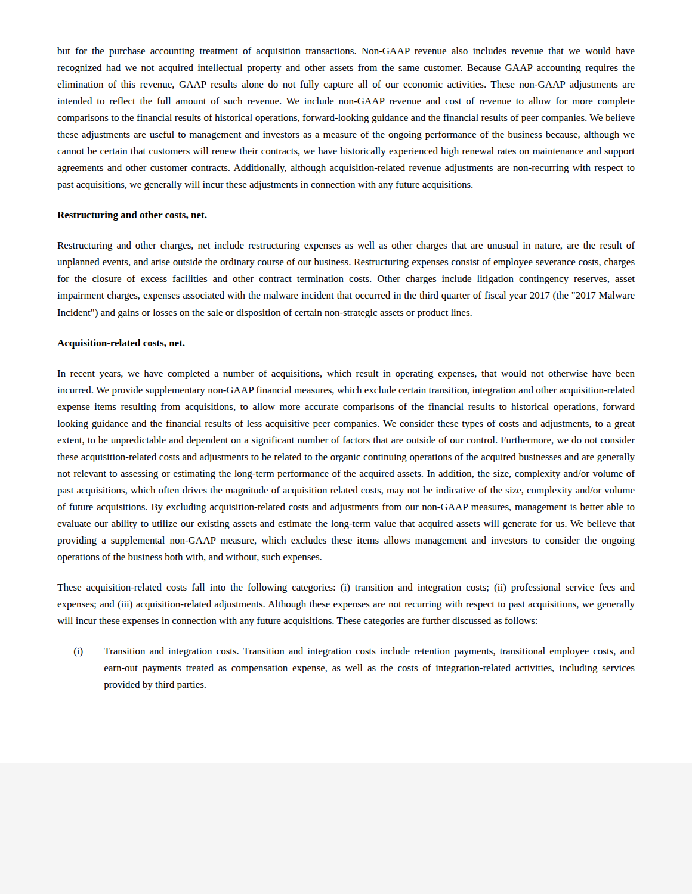but for the purchase accounting treatment of acquisition transactions. Non-GAAP revenue also includes revenue that we would have recognized had we not acquired intellectual property and other assets from the same customer. Because GAAP accounting requires the elimination of this revenue, GAAP results alone do not fully capture all of our economic activities. These non-GAAP adjustments are intended to reflect the full amount of such revenue. We include non-GAAP revenue and cost of revenue to allow for more complete comparisons to the financial results of historical operations, forward-looking guidance and the financial results of peer companies. We believe these adjustments are useful to management and investors as a measure of the ongoing performance of the business because, although we cannot be certain that customers will renew their contracts, we have historically experienced high renewal rates on maintenance and support agreements and other customer contracts. Additionally, although acquisition-related revenue adjustments are non-recurring with respect to past acquisitions, we generally will incur these adjustments in connection with any future acquisitions.
Restructuring and other costs, net.
Restructuring and other charges, net include restructuring expenses as well as other charges that are unusual in nature, are the result of unplanned events, and arise outside the ordinary course of our business. Restructuring expenses consist of employee severance costs, charges for the closure of excess facilities and other contract termination costs. Other charges include litigation contingency reserves, asset impairment charges, expenses associated with the malware incident that occurred in the third quarter of fiscal year 2017 (the "2017 Malware Incident") and gains or losses on the sale or disposition of certain non-strategic assets or product lines.
Acquisition-related costs, net.
In recent years, we have completed a number of acquisitions, which result in operating expenses, that would not otherwise have been incurred. We provide supplementary non-GAAP financial measures, which exclude certain transition, integration and other acquisition-related expense items resulting from acquisitions, to allow more accurate comparisons of the financial results to historical operations, forward looking guidance and the financial results of less acquisitive peer companies. We consider these types of costs and adjustments, to a great extent, to be unpredictable and dependent on a significant number of factors that are outside of our control. Furthermore, we do not consider these acquisition-related costs and adjustments to be related to the organic continuing operations of the acquired businesses and are generally not relevant to assessing or estimating the long-term performance of the acquired assets. In addition, the size, complexity and/or volume of past acquisitions, which often drives the magnitude of acquisition related costs, may not be indicative of the size, complexity and/or volume of future acquisitions. By excluding acquisition-related costs and adjustments from our non-GAAP measures, management is better able to evaluate our ability to utilize our existing assets and estimate the long-term value that acquired assets will generate for us. We believe that providing a supplemental non-GAAP measure, which excludes these items allows management and investors to consider the ongoing operations of the business both with, and without, such expenses.
These acquisition-related costs fall into the following categories: (i) transition and integration costs; (ii) professional service fees and expenses; and (iii) acquisition-related adjustments. Although these expenses are not recurring with respect to past acquisitions, we generally will incur these expenses in connection with any future acquisitions. These categories are further discussed as follows:
(i) Transition and integration costs. Transition and integration costs include retention payments, transitional employee costs, and earn-out payments treated as compensation expense, as well as the costs of integration-related activities, including services provided by third parties.